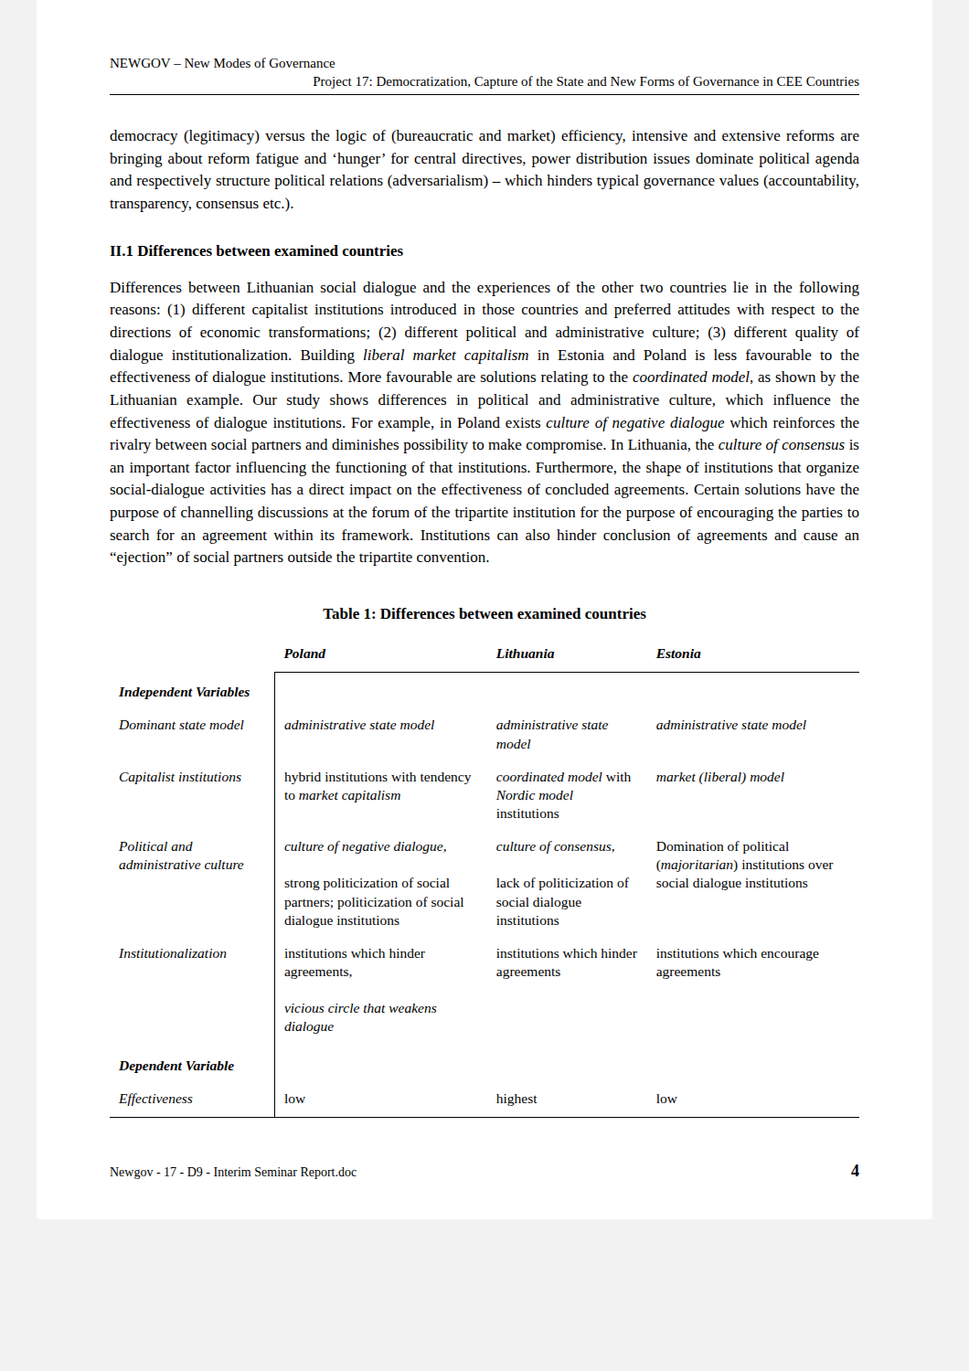NEWGOV – New Modes of Governance
Project 17: Democratization, Capture of the State and New Forms of Governance in CEE Countries
democracy (legitimacy) versus the logic of (bureaucratic and market) efficiency, intensive and extensive reforms are bringing about reform fatigue and ‘hunger’ for central directives, power distribution issues dominate political agenda and respectively structure political relations (adversarialism) – which hinders typical governance values (accountability, transparency, consensus etc.).
II.1 Differences between examined countries
Differences between Lithuanian social dialogue and the experiences of the other two countries lie in the following reasons: (1) different capitalist institutions introduced in those countries and preferred attitudes with respect to the directions of economic transformations; (2) different political and administrative culture; (3) different quality of dialogue institutionalization. Building liberal market capitalism in Estonia and Poland is less favourable to the effectiveness of dialogue institutions. More favourable are solutions relating to the coordinated model, as shown by the Lithuanian example. Our study shows differences in political and administrative culture, which influence the effectiveness of dialogue institutions. For example, in Poland exists culture of negative dialogue which reinforces the rivalry between social partners and diminishes possibility to make compromise. In Lithuania, the culture of consensus is an important factor influencing the functioning of that institutions. Furthermore, the shape of institutions that organize social-dialogue activities has a direct impact on the effectiveness of concluded agreements. Certain solutions have the purpose of channelling discussions at the forum of the tripartite institution for the purpose of encouraging the parties to search for an agreement within its framework. Institutions can also hinder conclusion of agreements and cause an “ejection” of social partners outside the tripartite convention.
Table 1: Differences between examined countries
| | Poland | Lithuania | Estonia |
| --- | --- | --- | --- |
| Independent Variables | | | |
| Dominant state model | administrative state model | administrative state model | administrative state model |
| Capitalist institutions | hybrid institutions with tendency to market capitalism | coordinated model with Nordic model institutions | market (liberal) model |
| Political and administrative culture | culture of negative dialogue, strong politicization of social partners; politicization of social dialogue institutions | culture of consensus, lack of politicization of social dialogue institutions | Domination of political ( majoritarian ) institutions over social dialogue institutions |
| Institutionalization | institutions which hinder agreements, vicious circle that weakens dialogue | institutions which hinder agreements | institutions which encourage agreements |
| Dependent Variable | | | |
| Effectiveness | low | highest | low |
Newgov - 17 - D9 - Interim Seminar Report.doc 4